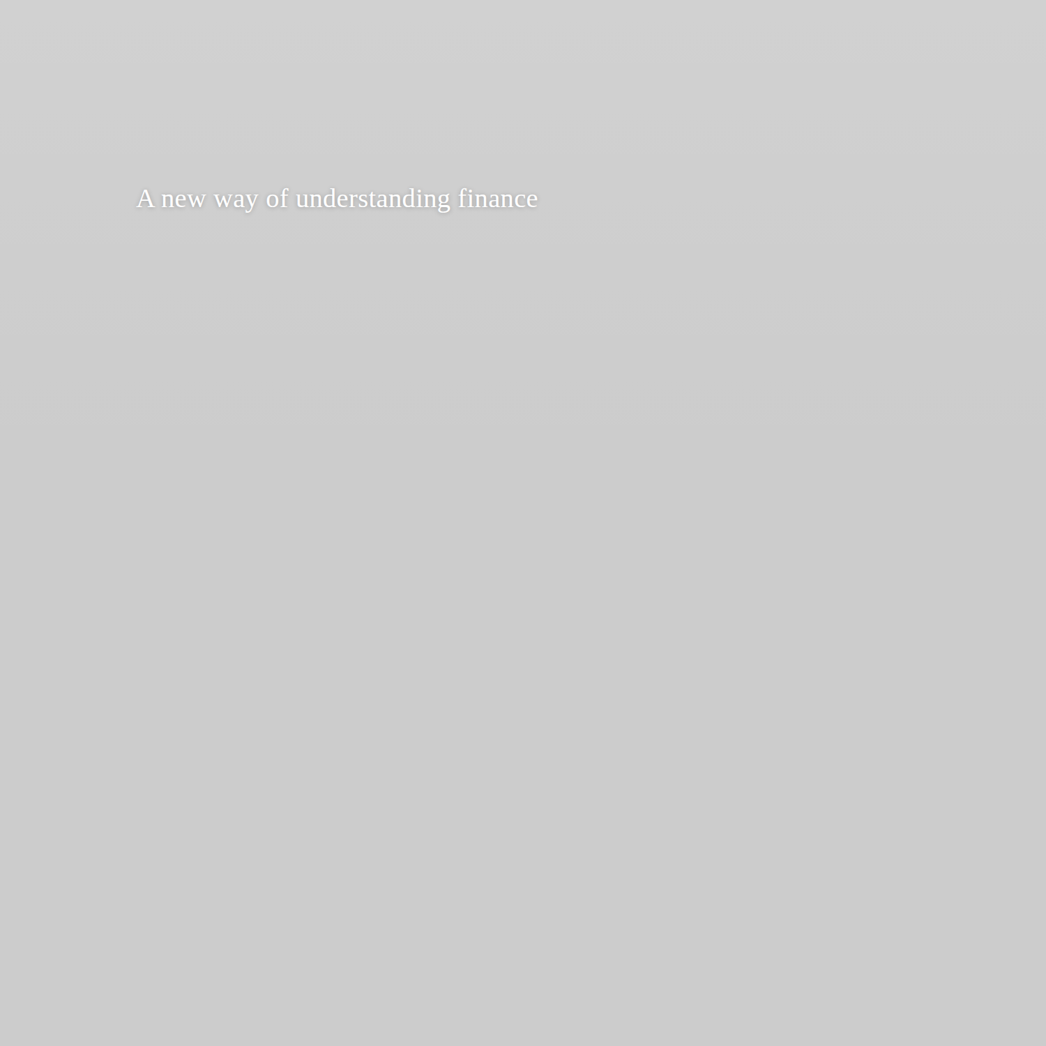A new way of understanding finance